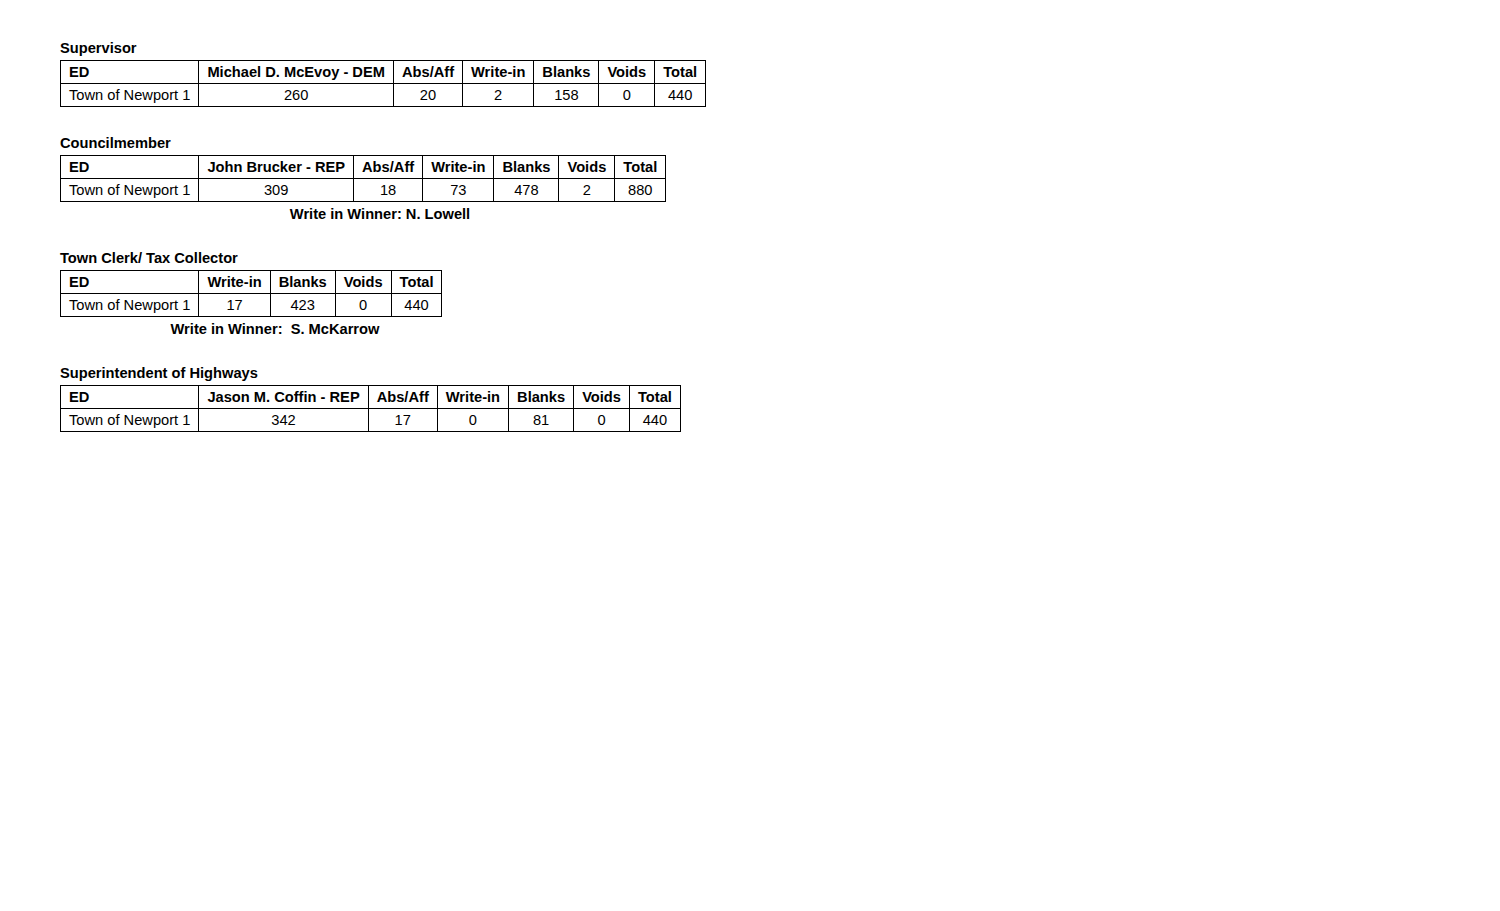Supervisor
| ED | Michael D. McEvoy - DEM | Abs/Aff | Write-in | Blanks | Voids | Total |
| --- | --- | --- | --- | --- | --- | --- |
| Town of Newport 1 | 260 | 20 | 2 | 158 | 0 | 440 |
Councilmember
| ED | John Brucker - REP | Abs/Aff | Write-in | Blanks | Voids | Total |
| --- | --- | --- | --- | --- | --- | --- |
| Town of Newport 1 | 309 | 18 | 73 | 478 | 2 | 880 |
Write in Winner: N. Lowell
Town Clerk/ Tax Collector
| ED | Write-in | Blanks | Voids | Total |
| --- | --- | --- | --- | --- |
| Town of Newport 1 | 17 | 423 | 0 | 440 |
Write in Winner: S. McKarrow
Superintendent of Highways
| ED | Jason M. Coffin - REP | Abs/Aff | Write-in | Blanks | Voids | Total |
| --- | --- | --- | --- | --- | --- | --- |
| Town of Newport 1 | 342 | 17 | 0 | 81 | 0 | 440 |